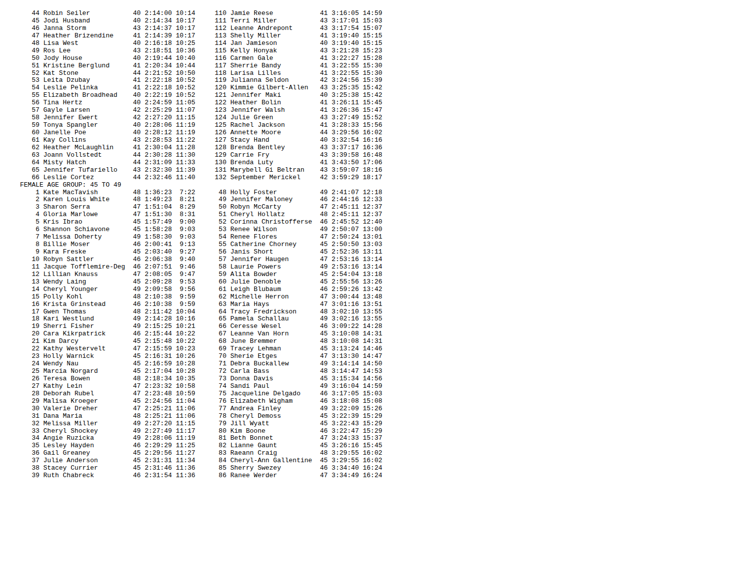44 Robin Seiler           40 2:14:00 10:14     110 Jamie Reese            41 3:16:05 14:59
   45 Jodi Husband           40 2:14:34 10:17     111 Terri Miller           43 3:17:01 15:03
   46 Janna Storm            43 2:14:37 10:17     112 Leanne Andrepont       43 3:17:54 15:07
   47 Heather Brizendine     41 2:14:39 10:17     113 Shelly Miller          41 3:19:40 15:15
   48 Lisa West              40 2:16:18 10:25     114 Jan Jamieson           40 3:19:40 15:15
   49 Ros Lee                43 2:18:51 10:36     115 Kelly Honyak           43 3:21:28 15:23
   50 Jody House             40 2:19:44 10:40     116 Carmen Gale            41 3:22:27 15:28
   51 Kristine Berglund      41 2:20:34 10:44     117 Sherrie Bandy          41 3:22:55 15:30
   52 Kat Stone              44 2:21:52 10:50     118 Larisa Lilles          41 3:22:55 15:30
   53 Leita Dzubay           41 2:22:18 10:52     119 Julianna Seldon        42 3:24:56 15:39
   54 Leslie Pelinka         41 2:22:18 10:52     120 Kimmie Gilbert-Allen   43 3:25:35 15:42
   55 Elizabeth Broadhead    40 2:22:19 10:52     121 Jennifer Maki          40 3:25:38 15:42
   56 Tina Hertz             40 2:24:59 11:05     122 Heather Bolin          41 3:26:11 15:45
   57 Gayle Larsen           42 2:25:29 11:07     123 Jennifer Walsh         41 3:26:36 15:47
   58 Jennifer Ewert         42 2:27:20 11:15     124 Julie Green            43 3:27:49 15:52
   59 Tonya Spangler         40 2:28:06 11:19     125 Rachel Jackson         41 3:28:33 15:56
   60 Janelle Poe            40 2:28:12 11:19     126 Annette Moore          44 3:29:56 16:02
   61 Kay Collins            43 2:28:53 11:22     127 Stacy Hand             40 3:32:54 16:16
   62 Heather McLaughlin     41 2:30:04 11:28     128 Brenda Bentley         43 3:37:17 16:36
   63 Joann Vollstedt        44 2:30:28 11:30     129 Carrie Fry             43 3:39:58 16:48
   64 Misty Hatch            44 2:31:09 11:33     130 Brenda Luty            41 3:43:50 17:06
   65 Jennifer Tufariello    43 2:32:30 11:39     131 Marybell Gi Beltran    43 3:59:07 18:16
   66 Leslie Cortez          44 2:32:46 11:40     132 September Merickel     42 3:59:29 18:17
FEMALE AGE GROUP: 45 TO 49
    1 Kate MacTavish         48 1:36:23  7:22      48 Holly Foster           49 2:41:07 12:18
    2 Karen Louis White      48 1:49:23  8:21      49 Jennifer Maloney       46 2:44:16 12:33
    3 Sharon Serra           47 1:51:04  8:29      50 Robyn McCarty          47 2:45:11 12:37
    4 Gloria Marlowe         47 1:51:30  8:31      51 Cheryl Hollatz         48 2:45:11 12:37
    5 Kris Ibrao             45 1:57:49  9:00      52 Corinna Christofferse  46 2:45:52 12:40
    6 Shannon Schiavone      45 1:58:28  9:03      53 Renee Wilson           49 2:50:07 13:00
    7 Melissa Doherty        49 1:58:30  9:03      54 Renee Flores           47 2:50:24 13:01
    8 Billie Moser           46 2:00:41  9:13      55 Catherine Chorney      45 2:50:50 13:03
    9 Kara Freske            45 2:03:40  9:27      56 Janis Short            45 2:52:36 13:11
   10 Robyn Sattler          46 2:06:38  9:40      57 Jennifer Haugen        47 2:53:16 13:14
   11 Jacque Tofflemire-Deg  46 2:07:51  9:46      58 Laurie Powers          49 2:53:16 13:14
   12 Lillian Knauss         47 2:08:05  9:47      59 Alita Bowder           45 2:54:04 13:18
   13 Wendy Laing            45 2:09:28  9:53      60 Julie Denoble          45 2:55:56 13:26
   14 Cheryl Younger         49 2:09:58  9:56      61 Leigh Blubaum          46 2:59:26 13:42
   15 Polly Kohl             48 2:10:38  9:59      62 Michelle Herron        47 3:00:44 13:48
   16 Krista Grinstead       46 2:10:38  9:59      63 Maria Hays             47 3:01:16 13:51
   17 Gwen Thomas            48 2:11:42 10:04      64 Tracy Fredrickson      48 3:02:10 13:55
   18 Kari Westlund          49 2:14:28 10:16      65 Pamela Schallau        49 3:02:16 13:55
   19 Sherri Fisher          49 2:15:25 10:21      66 Ceresse Wesel          46 3:09:22 14:28
   20 Cara Kikrpatrick       46 2:15:44 10:22      67 Leanne Van Horn        45 3:10:08 14:31
   21 Kim Darcy              45 2:15:48 10:22      68 June Bremmer           48 3:10:08 14:31
   22 Kathy Westervelt       47 2:15:59 10:23      69 Tracey Lehman          45 3:13:24 14:46
   23 Holly Warnick          45 2:16:31 10:26      70 Sherie Etges           47 3:13:30 14:47
   24 Wendy Nau              45 2:16:59 10:28      71 Debra Buckallew        49 3:14:14 14:50
   25 Marcia Norgard         45 2:17:04 10:28      72 Carla Bass             48 3:14:47 14:53
   26 Teresa Bowen           48 2:18:34 10:35      73 Donna Davis            45 3:15:34 14:56
   27 Kathy Lein             47 2:23:32 10:58      74 Sandi Paul             49 3:16:04 14:59
   28 Deborah Rubel          47 2:23:48 10:59      75 Jacqueline Delgado     46 3:17:05 15:03
   29 Malisa Kroeger         45 2:24:56 11:04      76 Elizabeth Wigham       46 3:18:08 15:08
   30 Valerie Dreher         47 2:25:21 11:06      77 Andrea Finley          49 3:22:09 15:26
   31 Dana Maria             48 2:25:21 11:06      78 Cheryl Demoss          45 3:22:39 15:29
   32 Melissa Miller         49 2:27:20 11:15      79 Jill Wyatt             45 3:22:43 15:29
   33 Cheryl Shockey         49 2:27:49 11:17      80 Kim Boone              46 3:22:47 15:29
   34 Angie Ruzicka          49 2:28:06 11:19      81 Beth Bonnet            47 3:24:33 15:37
   35 Lesley Hayden          46 2:29:29 11:25      82 Lianne Gaunt           45 3:26:16 15:45
   36 Gail Greaney           45 2:29:56 11:27      83 Raeann Craig           48 3:29:55 16:02
   37 Julie Anderson         45 2:31:31 11:34      84 Cheryl-Ann Gallentine  45 3:29:55 16:02
   38 Stacey Currier         45 2:31:46 11:36      85 Sherry Swezey          46 3:34:40 16:24
   39 Ruth Chabreck          46 2:31:54 11:36      86 Ranee Werder           47 3:34:49 16:24